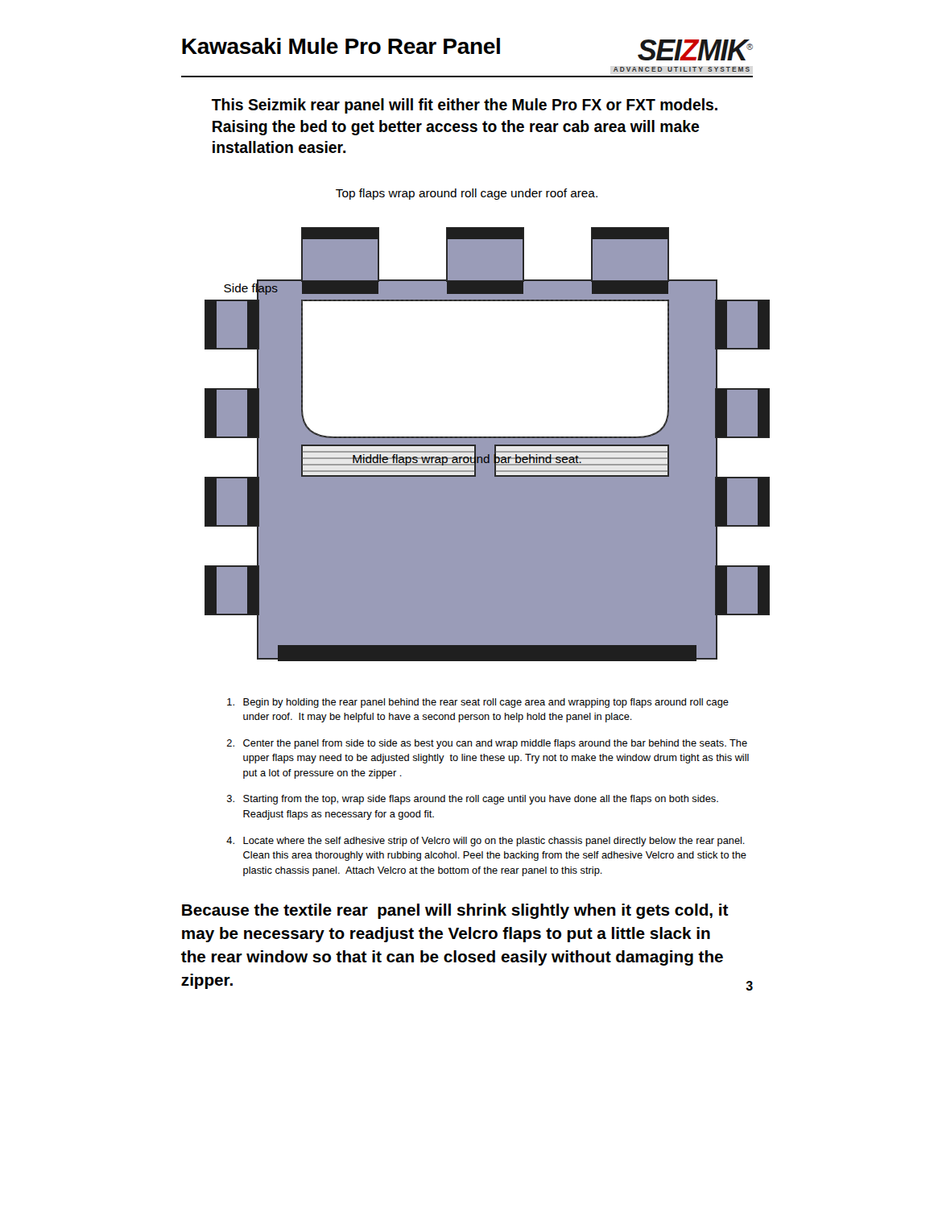Kawasaki Mule Pro Rear Panel
SEIZMIK® ADVANCED UTILITY SYSTEMS
This Seizmik rear panel will fit either the Mule Pro FX or FXT models. Raising the bed to get better access to the rear cab area will make installation easier.
Top flaps wrap around roll cage under roof area.
Side flaps
Middle flaps wrap around bar behind seat.
Begin by holding the rear panel behind the rear seat roll cage area and wrapping top flaps around roll cage under roof. It may be helpful to have a second person to help hold the panel in place.
Center the panel from side to side as best you can and wrap middle flaps around the bar behind the seats. The upper flaps may need to be adjusted slightly to line these up. Try not to make the window drum tight as this will put a lot of pressure on the zipper .
Starting from the top, wrap side flaps around the roll cage until you have done all the flaps on both sides. Readjust flaps as necessary for a good fit.
Locate where the self adhesive strip of Velcro will go on the plastic chassis panel directly below the rear panel. Clean this area thoroughly with rubbing alcohol. Peel the backing from the self adhesive Velcro and stick to the plastic chassis panel. Attach Velcro at the bottom of the rear panel to this strip.
Because the textile rear panel will shrink slightly when it gets cold, it may be necessary to readjust the Velcro flaps to put a little slack in the rear window so that it can be closed easily without damaging the zipper.
3